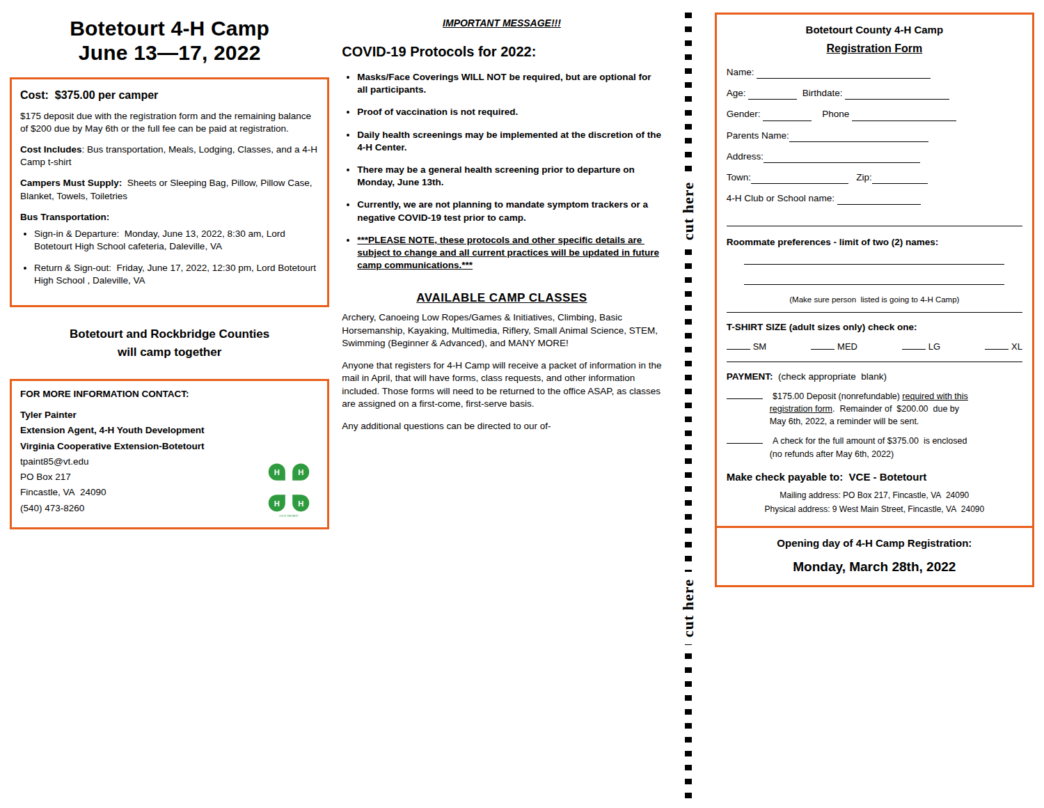Botetourt 4-H Camp
June 13—17, 2022
Cost: $375.00 per camper
$175 deposit due with the registration form and the remaining balance of $200 due by May 6th or the full fee can be paid at registration.
Cost Includes: Bus transportation, Meals, Lodging, Classes, and a 4-H Camp t-shirt
Campers Must Supply: Sheets or Sleeping Bag, Pillow, Pillow Case, Blanket, Towels, Toiletries
Bus Transportation:
Sign-in & Departure: Monday, June 13, 2022, 8:30 am, Lord Botetourt High School cafeteria, Daleville, VA
Return & Sign-out: Friday, June 17, 2022, 12:30 pm, Lord Botetourt High School , Daleville, VA
Botetourt and Rockbridge Counties
will camp together
FOR MORE INFORMATION CONTACT:
Tyler Painter
Extension Agent, 4-H Youth Development
Virginia Cooperative Extension-Botetourt
tpaint85@vt.edu
PO Box 217
Fincastle, VA 24090
(540) 473-8260
H H H H 4-H IS THE BEST
IMPORTANT MESSAGE!!!
COVID-19 Protocols for 2022:
Masks/Face Coverings WILL NOT be required, but are optional for all participants.
Proof of vaccination is not required.
Daily health screenings may be implemented at the discretion of the 4-H Center.
There may be a general health screening prior to departure on Monday, June 13th.
Currently, we are not planning to mandate symptom trackers or a negative COVID-19 test prior to camp.
***PLEASE NOTE, these protocols and other specific details are subject to change and all current practices will be updated in future camp communications.***
AVAILABLE CAMP CLASSES
Archery, Canoeing Low Ropes/Games & Initiatives, Climbing, Basic Horsemanship, Kayaking, Multimedia, Riflery, Small Animal Science, STEM, Swimming (Beginner & Advanced), and MANY MORE!
Anyone that registers for 4-H Camp will receive a packet of information in the mail in April, that will have forms, class requests, and other information included. Those forms will need to be returned to the office ASAP, as classes are assigned on a first-come, first-serve basis.
Any additional questions can be directed to our of-
cut here
cut here
Botetourt County 4-H Camp
Registration Form
Name:
Age: Birthdate:
Gender: Phone
Parents Name:
Address:
Town: Zip:
4-H Club or School name:
Roommate preferences - limit of two (2) names:
(Make sure person listed is going to 4-H Camp)
T-SHIRT SIZE (adult sizes only) check one:
SM MED LG XL
PAYMENT: (check appropriate blank)
$175.00 Deposit (nonrefundable) required with this
registration form. Remainder of $200.00 due by
May 6th, 2022, a reminder will be sent.
A check for the full amount of $375.00 is enclosed
(no refunds after May 6th, 2022)
Make check payable to: VCE - Botetourt
Mailing address: PO Box 217, Fincastle, VA 24090
Physical address: 9 West Main Street, Fincastle, VA 24090
Opening day of 4-H Camp Registration:
Monday, March 28th, 2022